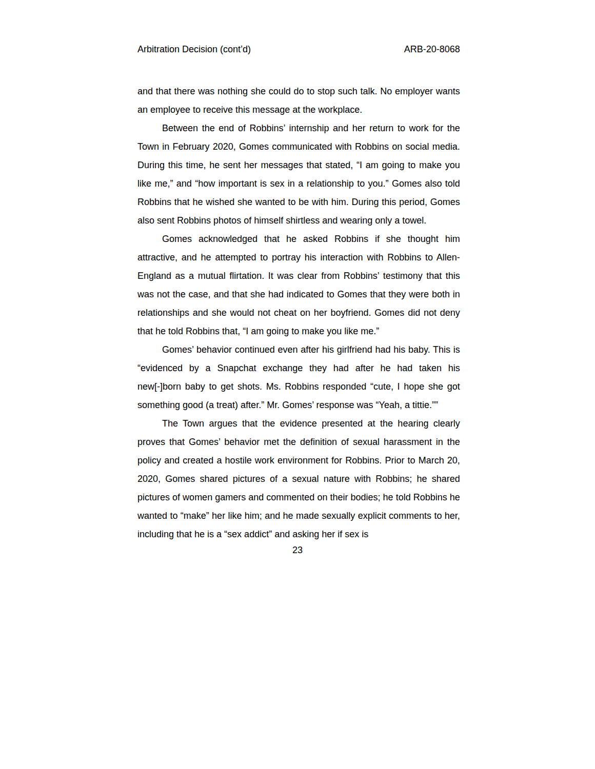Arbitration Decision (cont’d)
ARB-20-8068
and that there was nothing she could do to stop such talk. No employer wants an employee to receive this message at the workplace.
Between the end of Robbins’ internship and her return to work for the Town in February 2020, Gomes communicated with Robbins on social media. During this time, he sent her messages that stated, “I am going to make you like me,” and “how important is sex in a relationship to you.” Gomes also told Robbins that he wished she wanted to be with him. During this period, Gomes also sent Robbins photos of himself shirtless and wearing only a towel.
Gomes acknowledged that he asked Robbins if she thought him attractive, and he attempted to portray his interaction with Robbins to Allen-England as a mutual flirtation. It was clear from Robbins’ testimony that this was not the case, and that she had indicated to Gomes that they were both in relationships and she would not cheat on her boyfriend. Gomes did not deny that he told Robbins that, “I am going to make you like me.”
Gomes’ behavior continued even after his girlfriend had his baby. This is “evidenced by a Snapchat exchange they had after he had taken his new[-]born baby to get shots. Ms. Robbins responded “cute, I hope she got something good (a treat) after.” Mr. Gomes’ response was “Yeah, a tittie.””
The Town argues that the evidence presented at the hearing clearly proves that Gomes’ behavior met the definition of sexual harassment in the policy and created a hostile work environment for Robbins. Prior to March 20, 2020, Gomes shared pictures of a sexual nature with Robbins; he shared pictures of women gamers and commented on their bodies; he told Robbins he wanted to “make” her like him; and he made sexually explicit comments to her, including that he is a “sex addict” and asking her if sex is
23